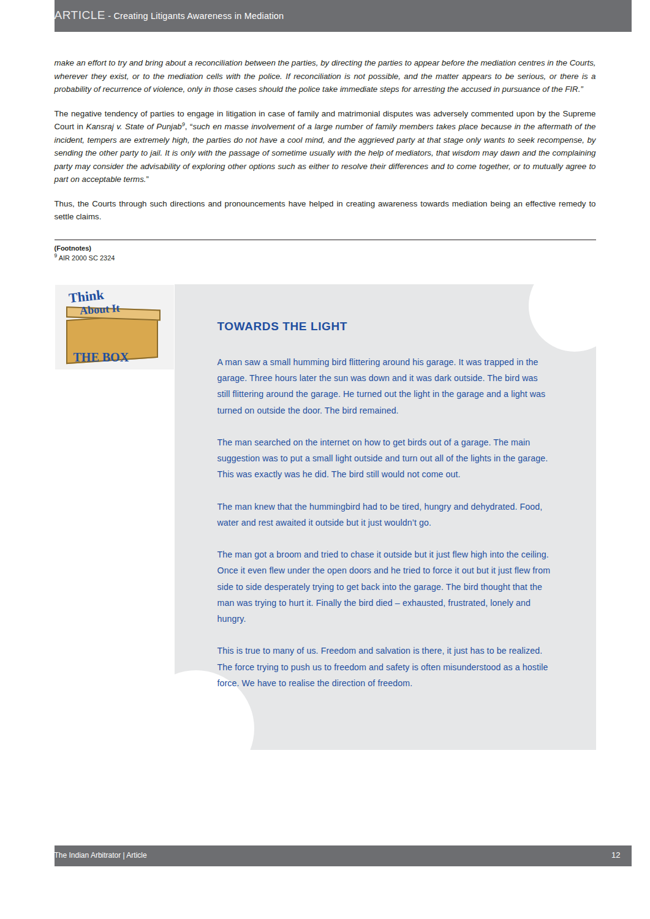ARTICLE - Creating Litigants Awareness in Mediation
make an effort to try and bring about a reconciliation between the parties, by directing the parties to appear before the mediation centres in the Courts, wherever they exist, or to the mediation cells with the police. If reconciliation is not possible, and the matter appears to be serious, or there is a probability of recurrence of violence, only in those cases should the police take immediate steps for arresting the accused in pursuance of the FIR.”
The negative tendency of parties to engage in litigation in case of family and matrimonial disputes was adversely commented upon by the Supreme Court in Kansraj v. State of Punjab9, “such en masse involvement of a large number of family members takes place because in the aftermath of the incident, tempers are extremely high, the parties do not have a cool mind, and the aggrieved party at that stage only wants to seek recompense, by sending the other party to jail. It is only with the passage of sometime usually with the help of mediators, that wisdom may dawn and the complaining party may consider the advisability of exploring other options such as either to resolve their differences and to come together, or to mutually agree to part on acceptable terms.”
Thus, the Courts through such directions and pronouncements have helped in creating awareness towards mediation being an effective remedy to settle claims.
(Footnotes)
9 AIR 2000 SC 2324
Think
About It
THE BOX
TOWARDS THE LIGHT
A man saw a small humming bird flittering around his garage. It was trapped in the garage. Three hours later the sun was down and it was dark outside. The bird was still flittering around the garage. He turned out the light in the garage and a light was turned on outside the door. The bird remained.
The man searched on the internet on how to get birds out of a garage. The main suggestion was to put a small light outside and turn out all of the lights in the garage. This was exactly was he did. The bird still would not come out.
The man knew that the hummingbird had to be tired, hungry and dehydrated. Food, water and rest awaited it outside but it just wouldn’t go.
The man got a broom and tried to chase it outside but it just flew high into the ceiling. Once it even flew under the open doors and he tried to force it out but it just flew from side to side desperately trying to get back into the garage. The bird thought that the man was trying to hurt it. Finally the bird died – exhausted, frustrated, lonely and hungry.
This is true to many of us. Freedom and salvation is there, it just has to be realized. The force trying to push us to freedom and safety is often misunderstood as a hostile force. We have to realise the direction of freedom.
The Indian Arbitrator | Article
12